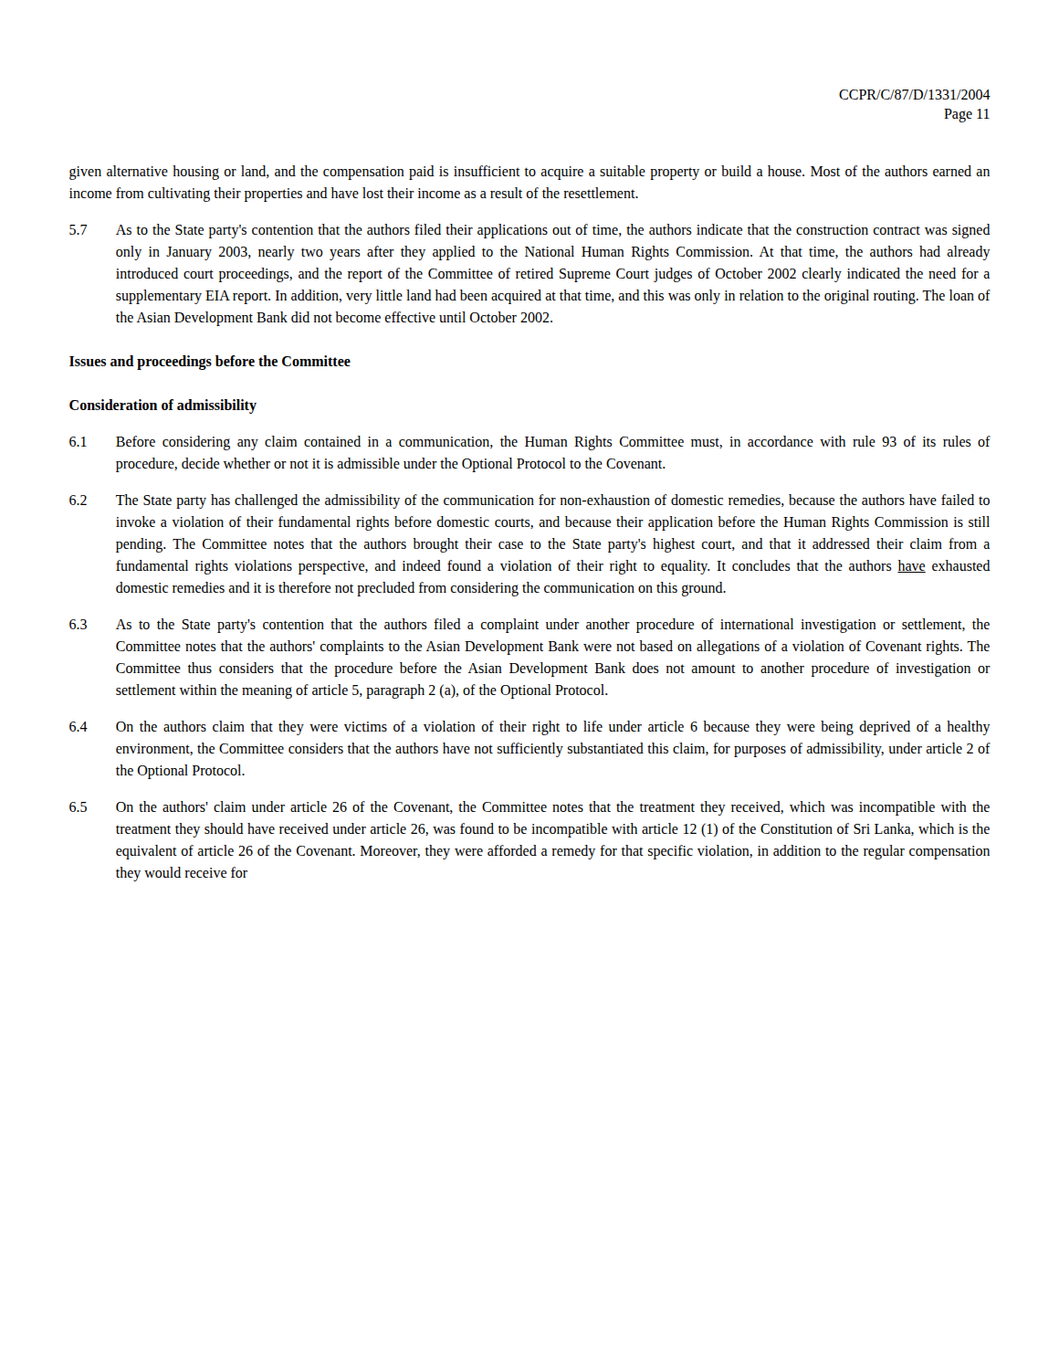CCPR/C/87/D/1331/2004
Page 11
given alternative housing or land, and the compensation paid is insufficient to acquire a suitable property or build a house. Most of the authors earned an income from cultivating their properties and have lost their income as a result of the resettlement.
5.7
As to the State party's contention that the authors filed their applications out of time, the authors indicate that the construction contract was signed only in January 2003, nearly two years after they applied to the National Human Rights Commission. At that time, the authors had already introduced court proceedings, and the report of the Committee of retired Supreme Court judges of October 2002 clearly indicated the need for a supplementary EIA report. In addition, very little land had been acquired at that time, and this was only in relation to the original routing. The loan of the Asian Development Bank did not become effective until October 2002.
Issues and proceedings before the Committee
Consideration of admissibility
6.1
Before considering any claim contained in a communication, the Human Rights Committee must, in accordance with rule 93 of its rules of procedure, decide whether or not it is admissible under the Optional Protocol to the Covenant.
6.2
The State party has challenged the admissibility of the communication for non-exhaustion of domestic remedies, because the authors have failed to invoke a violation of their fundamental rights before domestic courts, and because their application before the Human Rights Commission is still pending. The Committee notes that the authors brought their case to the State party's highest court, and that it addressed their claim from a fundamental rights violations perspective, and indeed found a violation of their right to equality. It concludes that the authors have exhausted domestic remedies and it is therefore not precluded from considering the communication on this ground.
6.3
As to the State party's contention that the authors filed a complaint under another procedure of international investigation or settlement, the Committee notes that the authors' complaints to the Asian Development Bank were not based on allegations of a violation of Covenant rights. The Committee thus considers that the procedure before the Asian Development Bank does not amount to another procedure of investigation or settlement within the meaning of article 5, paragraph 2 (a), of the Optional Protocol.
6.4
On the authors claim that they were victims of a violation of their right to life under article 6 because they were being deprived of a healthy environment, the Committee considers that the authors have not sufficiently substantiated this claim, for purposes of admissibility, under article 2 of the Optional Protocol.
6.5
On the authors' claim under article 26 of the Covenant, the Committee notes that the treatment they received, which was incompatible with the treatment they should have received under article 26, was found to be incompatible with article 12 (1) of the Constitution of Sri Lanka, which is the equivalent of article 26 of the Covenant. Moreover, they were afforded a remedy for that specific violation, in addition to the regular compensation they would receive for